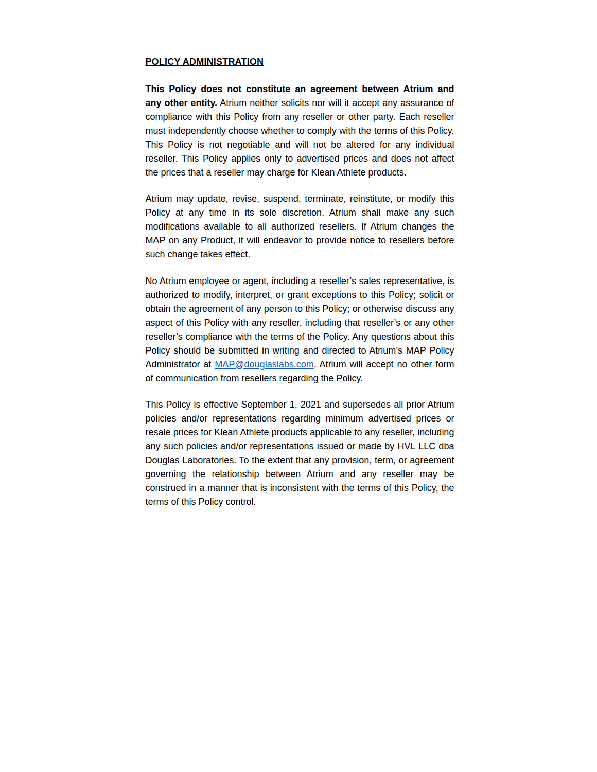POLICY ADMINISTRATION
This Policy does not constitute an agreement between Atrium and any other entity. Atrium neither solicits nor will it accept any assurance of compliance with this Policy from any reseller or other party. Each reseller must independently choose whether to comply with the terms of this Policy. This Policy is not negotiable and will not be altered for any individual reseller. This Policy applies only to advertised prices and does not affect the prices that a reseller may charge for Klean Athlete products.
Atrium may update, revise, suspend, terminate, reinstitute, or modify this Policy at any time in its sole discretion. Atrium shall make any such modifications available to all authorized resellers. If Atrium changes the MAP on any Product, it will endeavor to provide notice to resellers before such change takes effect.
No Atrium employee or agent, including a reseller’s sales representative, is authorized to modify, interpret, or grant exceptions to this Policy; solicit or obtain the agreement of any person to this Policy; or otherwise discuss any aspect of this Policy with any reseller, including that reseller’s or any other reseller’s compliance with the terms of the Policy. Any questions about this Policy should be submitted in writing and directed to Atrium’s MAP Policy Administrator at MAP@douglaslabs.com. Atrium will accept no other form of communication from resellers regarding the Policy.
This Policy is effective September 1, 2021 and supersedes all prior Atrium policies and/or representations regarding minimum advertised prices or resale prices for Klean Athlete products applicable to any reseller, including any such policies and/or representations issued or made by HVL LLC dba Douglas Laboratories. To the extent that any provision, term, or agreement governing the relationship between Atrium and any reseller may be construed in a manner that is inconsistent with the terms of this Policy, the terms of this Policy control.